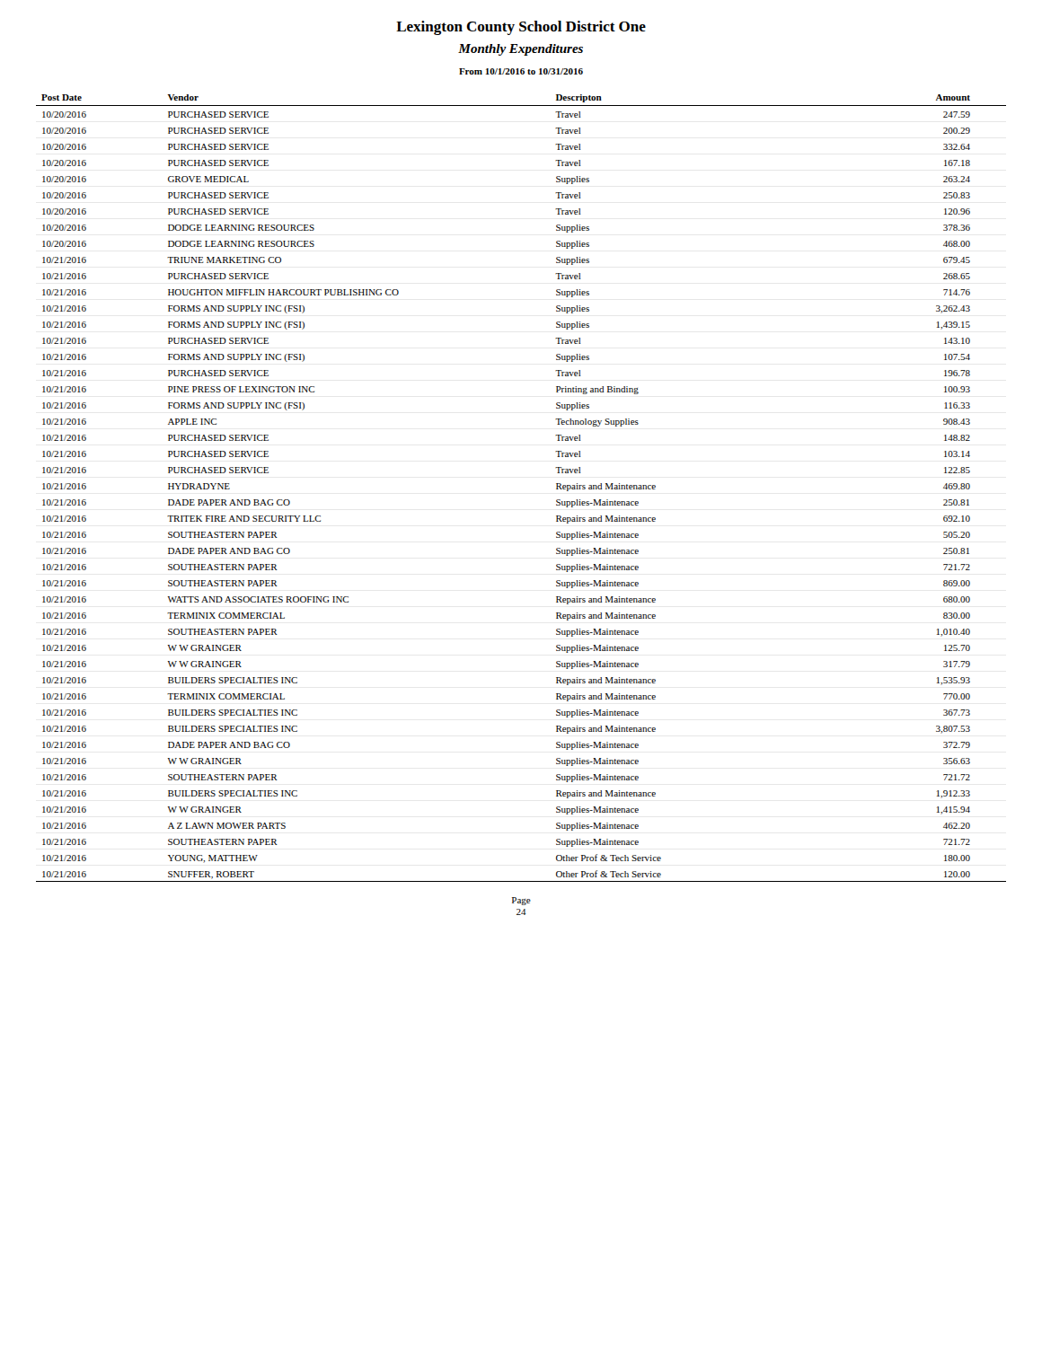Lexington County School District One
Monthly Expenditures
From 10/1/2016 to 10/31/2016
| Post Date | Vendor | Descripton | Amount |
| --- | --- | --- | --- |
| 10/20/2016 | PURCHASED SERVICE | Travel | 247.59 |
| 10/20/2016 | PURCHASED SERVICE | Travel | 200.29 |
| 10/20/2016 | PURCHASED SERVICE | Travel | 332.64 |
| 10/20/2016 | PURCHASED SERVICE | Travel | 167.18 |
| 10/20/2016 | GROVE MEDICAL | Supplies | 263.24 |
| 10/20/2016 | PURCHASED SERVICE | Travel | 250.83 |
| 10/20/2016 | PURCHASED SERVICE | Travel | 120.96 |
| 10/20/2016 | DODGE LEARNING RESOURCES | Supplies | 378.36 |
| 10/20/2016 | DODGE LEARNING RESOURCES | Supplies | 468.00 |
| 10/21/2016 | TRIUNE MARKETING CO | Supplies | 679.45 |
| 10/21/2016 | PURCHASED SERVICE | Travel | 268.65 |
| 10/21/2016 | HOUGHTON MIFFLIN HARCOURT PUBLISHING CO | Supplies | 714.76 |
| 10/21/2016 | FORMS AND SUPPLY INC (FSI) | Supplies | 3,262.43 |
| 10/21/2016 | FORMS AND SUPPLY INC (FSI) | Supplies | 1,439.15 |
| 10/21/2016 | PURCHASED SERVICE | Travel | 143.10 |
| 10/21/2016 | FORMS AND SUPPLY INC (FSI) | Supplies | 107.54 |
| 10/21/2016 | PURCHASED SERVICE | Travel | 196.78 |
| 10/21/2016 | PINE PRESS OF LEXINGTON INC | Printing and Binding | 100.93 |
| 10/21/2016 | FORMS AND SUPPLY INC (FSI) | Supplies | 116.33 |
| 10/21/2016 | APPLE INC | Technology Supplies | 908.43 |
| 10/21/2016 | PURCHASED SERVICE | Travel | 148.82 |
| 10/21/2016 | PURCHASED SERVICE | Travel | 103.14 |
| 10/21/2016 | PURCHASED SERVICE | Travel | 122.85 |
| 10/21/2016 | HYDRADYNE | Repairs and Maintenance | 469.80 |
| 10/21/2016 | DADE PAPER AND BAG CO | Supplies-Maintenace | 250.81 |
| 10/21/2016 | TRITEK FIRE AND SECURITY LLC | Repairs and Maintenance | 692.10 |
| 10/21/2016 | SOUTHEASTERN PAPER | Supplies-Maintenace | 505.20 |
| 10/21/2016 | DADE PAPER AND BAG CO | Supplies-Maintenace | 250.81 |
| 10/21/2016 | SOUTHEASTERN PAPER | Supplies-Maintenace | 721.72 |
| 10/21/2016 | SOUTHEASTERN PAPER | Supplies-Maintenace | 869.00 |
| 10/21/2016 | WATTS AND ASSOCIATES ROOFING INC | Repairs and Maintenance | 680.00 |
| 10/21/2016 | TERMINIX COMMERCIAL | Repairs and Maintenance | 830.00 |
| 10/21/2016 | SOUTHEASTERN PAPER | Supplies-Maintenace | 1,010.40 |
| 10/21/2016 | W W GRAINGER | Supplies-Maintenace | 125.70 |
| 10/21/2016 | W W GRAINGER | Supplies-Maintenace | 317.79 |
| 10/21/2016 | BUILDERS SPECIALTIES INC | Repairs and Maintenance | 1,535.93 |
| 10/21/2016 | TERMINIX COMMERCIAL | Repairs and Maintenance | 770.00 |
| 10/21/2016 | BUILDERS SPECIALTIES INC | Supplies-Maintenace | 367.73 |
| 10/21/2016 | BUILDERS SPECIALTIES INC | Repairs and Maintenance | 3,807.53 |
| 10/21/2016 | DADE PAPER AND BAG CO | Supplies-Maintenace | 372.79 |
| 10/21/2016 | W W GRAINGER | Supplies-Maintenace | 356.63 |
| 10/21/2016 | SOUTHEASTERN PAPER | Supplies-Maintenace | 721.72 |
| 10/21/2016 | BUILDERS SPECIALTIES INC | Repairs and Maintenance | 1,912.33 |
| 10/21/2016 | W W GRAINGER | Supplies-Maintenace | 1,415.94 |
| 10/21/2016 | A Z LAWN MOWER PARTS | Supplies-Maintenace | 462.20 |
| 10/21/2016 | SOUTHEASTERN PAPER | Supplies-Maintenace | 721.72 |
| 10/21/2016 | YOUNG, MATTHEW | Other Prof & Tech Service | 180.00 |
| 10/21/2016 | SNUFFER, ROBERT | Other Prof & Tech Service | 120.00 |
Page
24